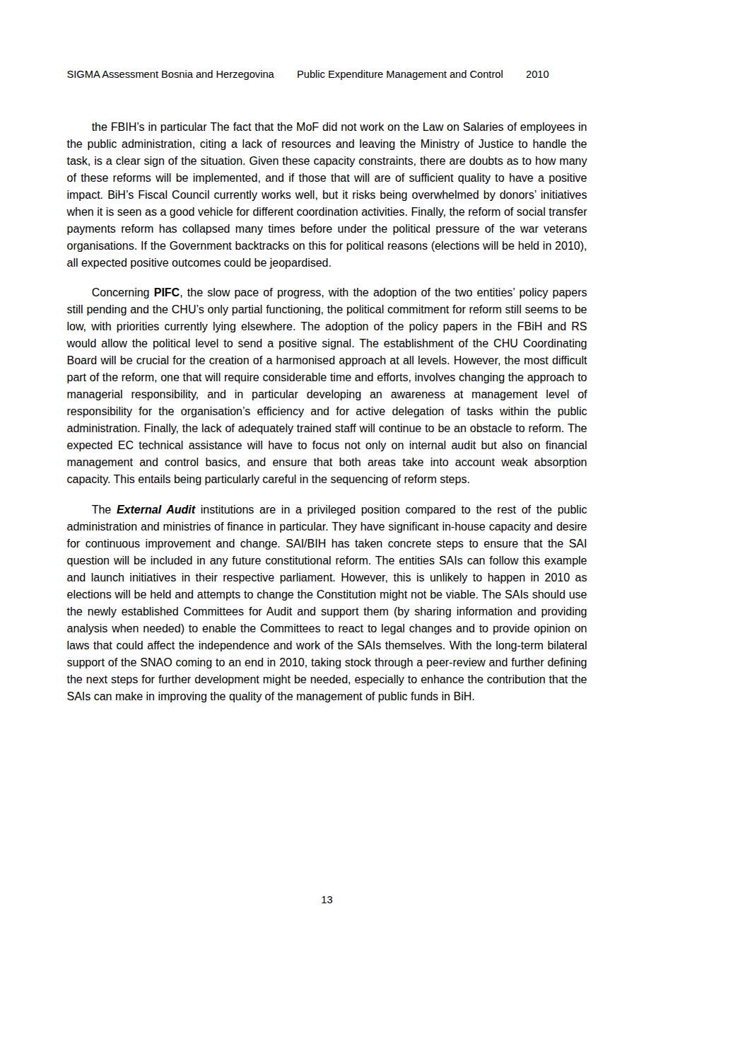SIGMA Assessment Bosnia and Herzegovina Public Expenditure Management and Control 2010
the FBIH’s in particular The fact that the MoF did not work on the Law on Salaries of employees in the public administration, citing a lack of resources and leaving the Ministry of Justice to handle the task, is a clear sign of the situation. Given these capacity constraints, there are doubts as to how many of these reforms will be implemented, and if those that will are of sufficient quality to have a positive impact. BiH’s Fiscal Council currently works well, but it risks being overwhelmed by donors’ initiatives when it is seen as a good vehicle for different coordination activities. Finally, the reform of social transfer payments reform has collapsed many times before under the political pressure of the war veterans organisations. If the Government backtracks on this for political reasons (elections will be held in 2010), all expected positive outcomes could be jeopardised.
Concerning PIFC, the slow pace of progress, with the adoption of the two entities’ policy papers still pending and the CHU’s only partial functioning, the political commitment for reform still seems to be low, with priorities currently lying elsewhere. The adoption of the policy papers in the FBiH and RS would allow the political level to send a positive signal. The establishment of the CHU Coordinating Board will be crucial for the creation of a harmonised approach at all levels. However, the most difficult part of the reform, one that will require considerable time and efforts, involves changing the approach to managerial responsibility, and in particular developing an awareness at management level of responsibility for the organisation’s efficiency and for active delegation of tasks within the public administration. Finally, the lack of adequately trained staff will continue to be an obstacle to reform. The expected EC technical assistance will have to focus not only on internal audit but also on financial management and control basics, and ensure that both areas take into account weak absorption capacity. This entails being particularly careful in the sequencing of reform steps.
The External Audit institutions are in a privileged position compared to the rest of the public administration and ministries of finance in particular. They have significant in-house capacity and desire for continuous improvement and change. SAI/BIH has taken concrete steps to ensure that the SAI question will be included in any future constitutional reform. The entities SAIs can follow this example and launch initiatives in their respective parliament. However, this is unlikely to happen in 2010 as elections will be held and attempts to change the Constitution might not be viable. The SAIs should use the newly established Committees for Audit and support them (by sharing information and providing analysis when needed) to enable the Committees to react to legal changes and to provide opinion on laws that could affect the independence and work of the SAIs themselves. With the long-term bilateral support of the SNAO coming to an end in 2010, taking stock through a peer-review and further defining the next steps for further development might be needed, especially to enhance the contribution that the SAIs can make in improving the quality of the management of public funds in BiH.
13